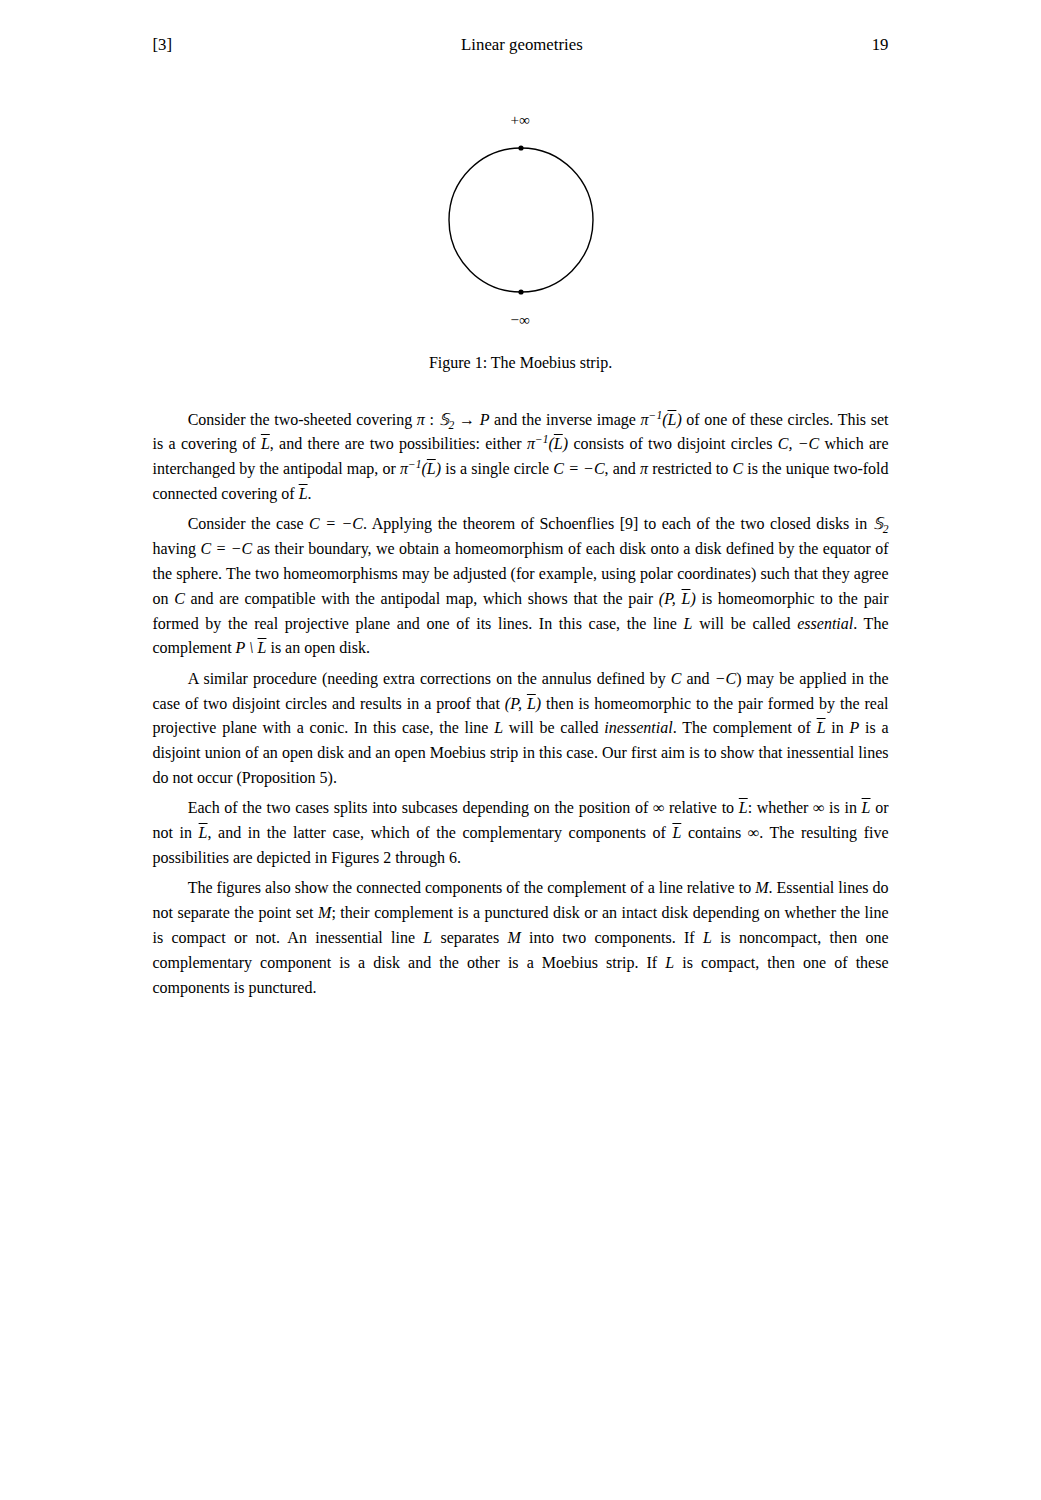[3] Linear geometries 19
+∞
−∞
Figure 1: The Moebius strip.
Consider the two-sheeted covering π : 𝕊2 → P and the inverse image π−1(L) of one of these circles. This set is a covering of L, and there are two possibilities: either π−1(L) consists of two disjoint circles C, −C which are interchanged by the antipodal map, or π−1(L) is a single circle C = −C, and π restricted to C is the unique two-fold connected covering of L.
Consider the case C = −C. Applying the theorem of Schoenflies [9] to each of the two closed disks in 𝕊2 having C = −C as their boundary, we obtain a homeomorphism of each disk onto a disk defined by the equator of the sphere. The two homeomorphisms may be adjusted (for example, using polar coordinates) such that they agree on C and are compatible with the antipodal map, which shows that the pair (P, L) is homeomorphic to the pair formed by the real projective plane and one of its lines. In this case, the line L will be called essential. The complement P \ L is an open disk.
A similar procedure (needing extra corrections on the annulus defined by C and −C) may be applied in the case of two disjoint circles and results in a proof that (P, L) then is homeomorphic to the pair formed by the real projective plane with a conic. In this case, the line L will be called inessential. The complement of L in P is a disjoint union of an open disk and an open Moebius strip in this case. Our first aim is to show that inessential lines do not occur (Proposition 5).
Each of the two cases splits into subcases depending on the position of ∞ relative to L: whether ∞ is in L or not in L, and in the latter case, which of the complementary components of L contains ∞. The resulting five possibilities are depicted in Figures 2 through 6.
The figures also show the connected components of the complement of a line relative to M. Essential lines do not separate the point set M; their complement is a punctured disk or an intact disk depending on whether the line is compact or not. An inessential line L separates M into two components. If L is noncompact, then one complementary component is a disk and the other is a Moebius strip. If L is compact, then one of these components is punctured.